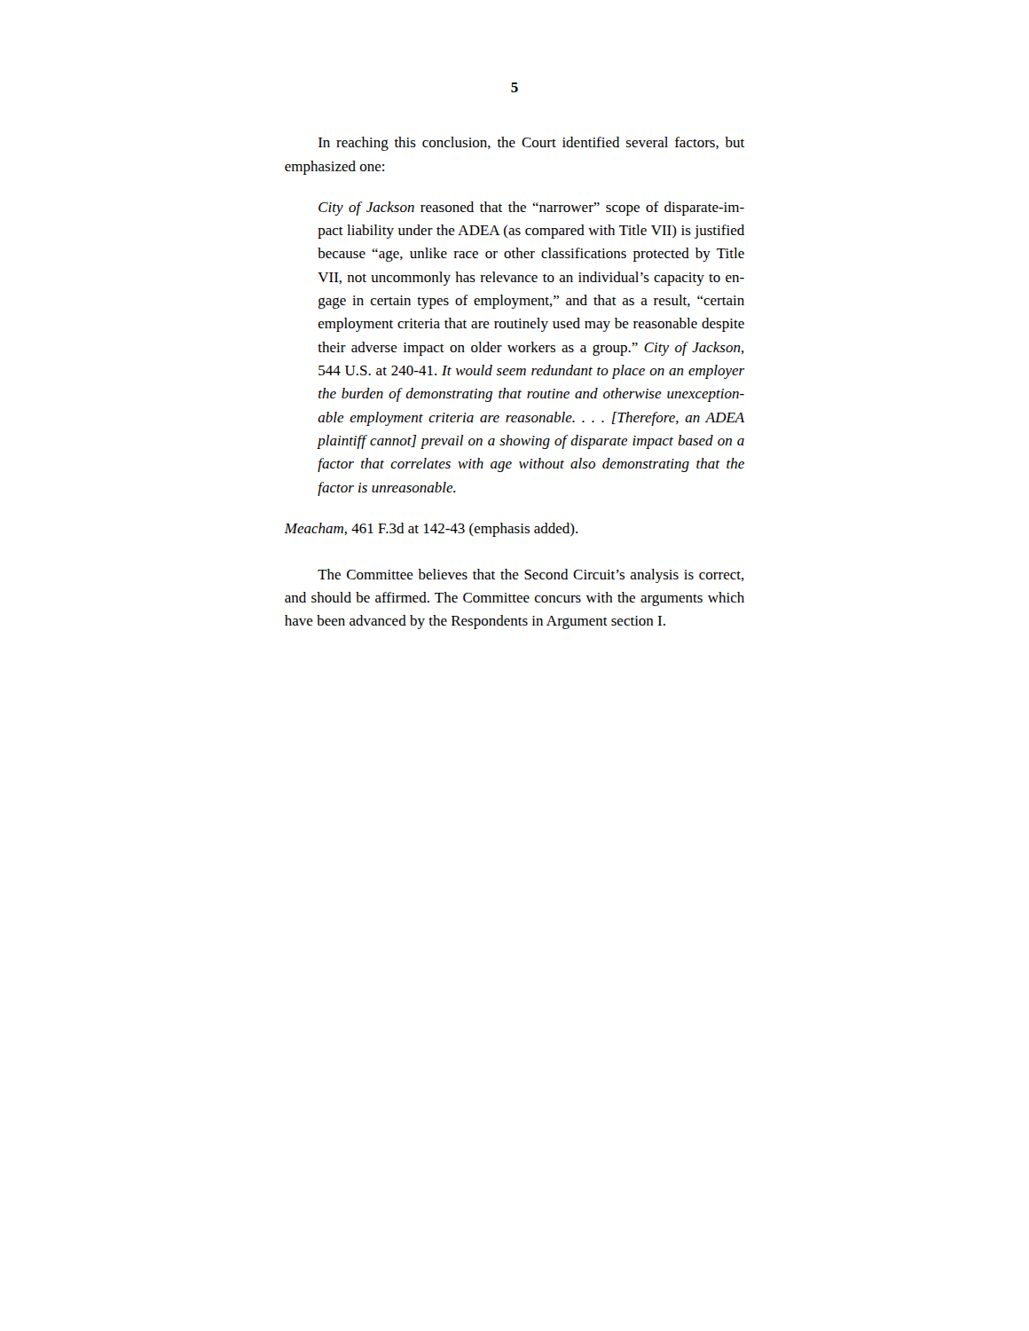5
In reaching this conclusion, the Court identified several factors, but emphasized one:
City of Jackson reasoned that the “narrower” scope of disparate-impact liability under the ADEA (as compared with Title VII) is justified because “age, unlike race or other classifications protected by Title VII, not uncommonly has relevance to an individual’s capacity to engage in certain types of employment,” and that as a result, “certain employment criteria that are routinely used may be reasonable despite their adverse impact on older workers as a group.” City of Jackson, 544 U.S. at 240-41. It would seem redundant to place on an employer the burden of demonstrating that routine and otherwise unexceptionable employment criteria are reasonable. . . . [Therefore, an ADEA plaintiff cannot] prevail on a showing of disparate impact based on a factor that correlates with age without also demonstrating that the factor is unreasonable.
Meacham, 461 F.3d at 142-43 (emphasis added).
The Committee believes that the Second Circuit’s analysis is correct, and should be affirmed. The Committee concurs with the arguments which have been advanced by the Respondents in Argument section I.